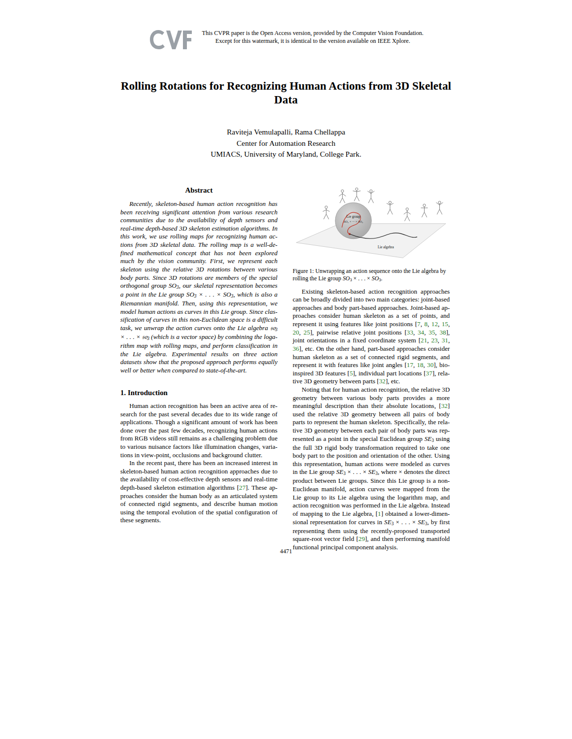This CVPR paper is the Open Access version, provided by the Computer Vision Foundation.
Except for this watermark, it is identical to the version available on IEEE Xplore.
Rolling Rotations for Recognizing Human Actions from 3D Skeletal Data
Raviteja Vemulapalli, Rama Chellappa
Center for Automation Research
UMIACS, University of Maryland, College Park.
Abstract
Recently, skeleton-based human action recognition has been receiving significant attention from various research communities due to the availability of depth sensors and real-time depth-based 3D skeleton estimation algorithms. In this work, we use rolling maps for recognizing human actions from 3D skeletal data. The rolling map is a well-defined mathematical concept that has not been explored much by the vision community. First, we represent each skeleton using the relative 3D rotations between various body parts. Since 3D rotations are members of the special orthogonal group SO 3, our skeletal representation becomes a point in the Lie group SO 3 × . . . × SO 3, which is also a Riemannian manifold. Then, using this representation, we model human actions as curves in this Lie group. Since classification of curves in this non-Euclidean space is a difficult task, we unwrap the action curves onto the Lie algebra 𝔰𝔬3 × . . . × 𝔰𝔬3 (which is a vector space) by combining the logarithm map with rolling maps, and perform classification in the Lie algebra. Experimental results on three action datasets show that the proposed approach performs equally well or better when compared to state-of-the-art.
1. Introduction
Human action recognition has been an active area of research for the past several decades due to its wide range of applications. Though a significant amount of work has been done over the past few decades, recognizing human actions from RGB videos still remains as a challenging problem due to various nuisance factors like illumination changes, variations in view-point, occlusions and background clutter.
In the recent past, there has been an increased interest in skeleton-based human action recognition approaches due to the availability of cost-effective depth sensors and real-time depth-based skeleton estimation algorithms [27]. These approaches consider the human body as an articulated system of connected rigid segments, and describe human motion using the temporal evolution of the spatial configuration of these segments.
Lie group SO₃ × ··· × SO₃ Lie algebra
Figure 1: Unwrapping an action sequence onto the Lie algebra by rolling the Lie group SO 3 × . . . × SO 3.
Existing skeleton-based action recognition approaches can be broadly divided into two main categories: joint-based approaches and body part-based approaches. Joint-based approaches consider human skeleton as a set of points, and represent it using features like joint positions [7, 8, 12, 15, 20, 25], pairwise relative joint positions [33, 34, 35, 38], joint orientations in a fixed coordinate system [21, 23, 31, 36], etc. On the other hand, part-based approaches consider human skeleton as a set of connected rigid segments, and represent it with features like joint angles [17, 18, 30], bio-inspired 3D features [5], individual part locations [37], relative 3D geometry between parts [32], etc.
Noting that for human action recognition, the relative 3D geometry between various body parts provides a more meaningful description than their absolute locations, [32] used the relative 3D geometry between all pairs of body parts to represent the human skeleton. Specifically, the relative 3D geometry between each pair of body parts was represented as a point in the special Euclidean group SE 3 using the full 3D rigid body transformation required to take one body part to the position and orientation of the other. Using this representation, human actions were modeled as curves in the Lie group SE 3 × . . . × SE 3, where × denotes the direct product between Lie groups. Since this Lie group is a non-Euclidean manifold, action curves were mapped from the Lie group to its Lie algebra using the logarithm map, and action recognition was performed in the Lie algebra. Instead of mapping to the Lie algebra, [1] obtained a lower-dimensional representation for curves in SE 3 × . . . × SE 3, by first representing them using the recently-proposed transported square-root vector field [29], and then performing manifold functional principal component analysis.
4471